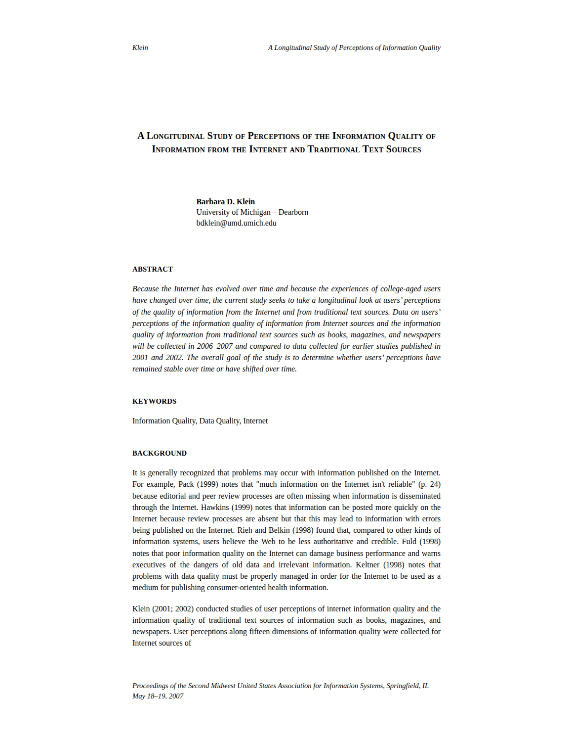Klein A Longitudinal Study of Perceptions of Information Quality
A Longitudinal Study of Perceptions of the Information Quality of Information from the Internet and Traditional Text Sources
Barbara D. Klein
University of Michigan—Dearborn
bdklein@umd.umich.edu
ABSTRACT
Because the Internet has evolved over time and because the experiences of college-aged users have changed over time, the current study seeks to take a longitudinal look at users’ perceptions of the quality of information from the Internet and from traditional text sources. Data on users’ perceptions of the information quality of information from Internet sources and the information quality of information from traditional text sources such as books, magazines, and newspapers will be collected in 2006–2007 and compared to data collected for earlier studies published in 2001 and 2002. The overall goal of the study is to determine whether users’ perceptions have remained stable over time or have shifted over time.
KEYWORDS
Information Quality, Data Quality, Internet
BACKGROUND
It is generally recognized that problems may occur with information published on the Internet. For example, Pack (1999) notes that "much information on the Internet isn't reliable" (p. 24) because editorial and peer review processes are often missing when information is disseminated through the Internet. Hawkins (1999) notes that information can be posted more quickly on the Internet because review processes are absent but that this may lead to information with errors being published on the Internet. Rieh and Belkin (1998) found that, compared to other kinds of information systems, users believe the Web to be less authoritative and credible. Fuld (1998) notes that poor information quality on the Internet can damage business performance and warns executives of the dangers of old data and irrelevant information. Keltner (1998) notes that problems with data quality must be properly managed in order for the Internet to be used as a medium for publishing consumer-oriented health information.
Klein (2001; 2002) conducted studies of user perceptions of internet information quality and the information quality of traditional text sources of information such as books, magazines, and newspapers. User perceptions along fifteen dimensions of information quality were collected for Internet sources of
Proceedings of the Second Midwest United States Association for Information Systems, Springfield, IL May 18–19, 2007